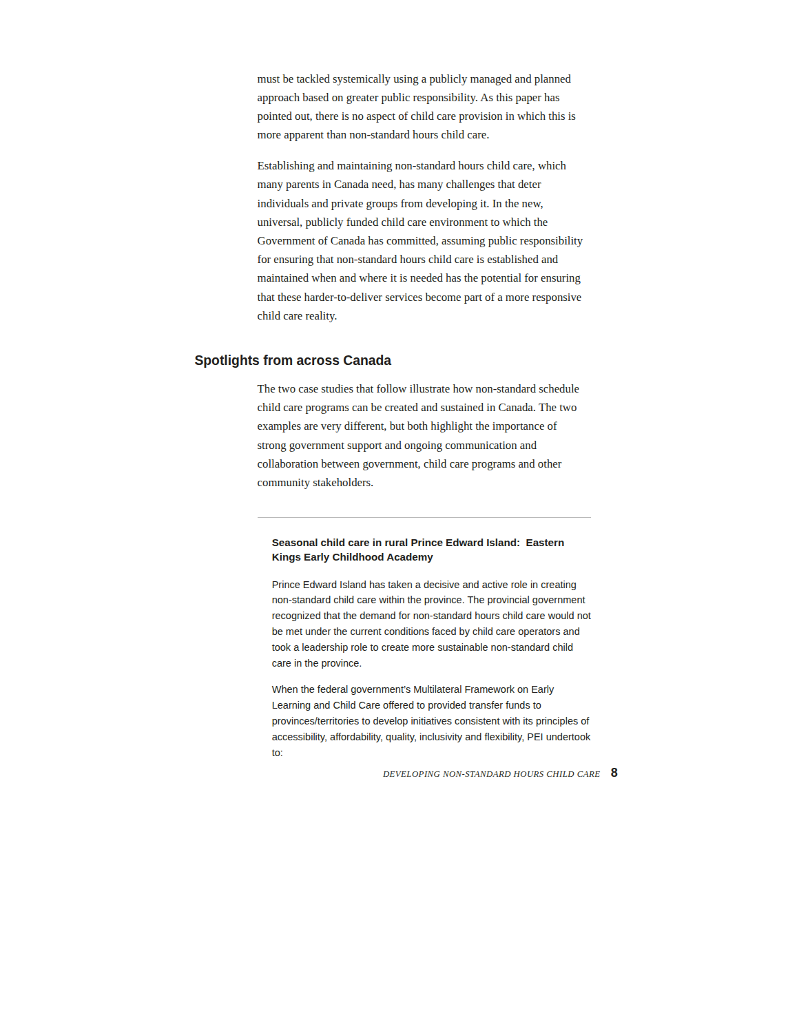must be tackled systemically using a publicly managed and planned approach based on greater public responsibility. As this paper has pointed out, there is no aspect of child care provision in which this is more apparent than non-standard hours child care.
Establishing and maintaining non-standard hours child care, which many parents in Canada need, has many challenges that deter individuals and private groups from developing it. In the new, universal, publicly funded child care environment to which the Government of Canada has committed, assuming public responsibility for ensuring that non-standard hours child care is established and maintained when and where it is needed has the potential for ensuring that these harder-to-deliver services become part of a more responsive child care reality.
Spotlights from across Canada
The two case studies that follow illustrate how non-standard schedule child care programs can be created and sustained in Canada. The two examples are very different, but both highlight the importance of strong government support and ongoing communication and collaboration between government, child care programs and other community stakeholders.
Seasonal child care in rural Prince Edward Island: Eastern Kings Early Childhood Academy
Prince Edward Island has taken a decisive and active role in creating non-standard child care within the province. The provincial government recognized that the demand for non-standard hours child care would not be met under the current conditions faced by child care operators and took a leadership role to create more sustainable non-standard child care in the province.
When the federal government’s Multilateral Framework on Early Learning and Child Care offered to provided transfer funds to provinces/territories to develop initiatives consistent with its principles of accessibility, affordability, quality, inclusivity and flexibility, PEI undertook to:
DEVELOPING NON-STANDARD HOURS CHILD CARE 8